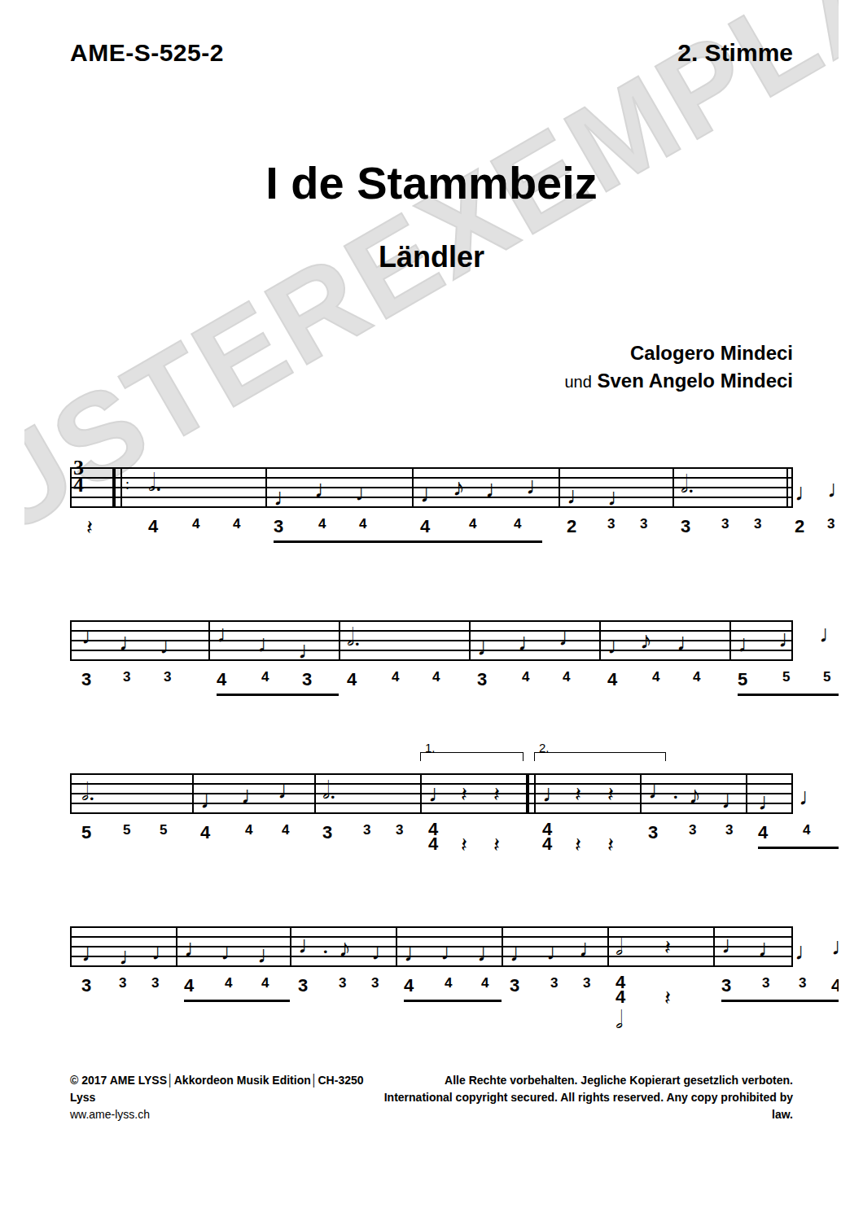MUSTEREXEMPLAR
AME-S-525-2
2. Stimme
I de Stammbeiz
Ländler
Calogero Mindeci
und Sven Angelo Mindeci
3
4
:
𝅗𝅥.
♩
♩
♩
♩
♪
♩
♩
♩
♩
𝅗𝅥.
♩
♩
♩
𝄽
4
4
4
3
4
4
4
4
4
2
3
3
3
3
3
2
3
3
♩
♩
♩
♩
♩
♩
𝅗𝅥.
♩
♩
♩
♩
♪
♩
♩
♩
♩
3
3
3
4
4
3
4
4
4
3
4
4
4
4
4
5
5
5
1.
2.
𝅗𝅥.
♩
♩
♩
𝅗𝅥.
♩
𝄽
𝄽
♩
𝄽
𝄽
♩.
♪
♩
♩
♩
♩
5
5
5
4
4
4
3
3
3
4
4
𝄽
𝄽
4
4
𝄽
𝄽
3
3
3
4
4
4
♩
♩
♩
♩
♩
♩
♩.
♪
♩
♩
♩
♩
♩
♩
♩
𝅗𝅥
𝄽
♩
♩
♩
♩
3
3
3
4
4
4
3
3
3
4
4
4
3
3
3
4
4
𝄽
3
3
3
4
𝅗𝅥
© 2017 AME LYSS│Akkordeon Musik Edition│CH-3250 Lyss
ww.ame-lyss.ch
Alle Rechte vorbehalten. Jegliche Kopierart gesetzlich verboten.
International copyright secured. All rights reserved. Any copy prohibited by law.